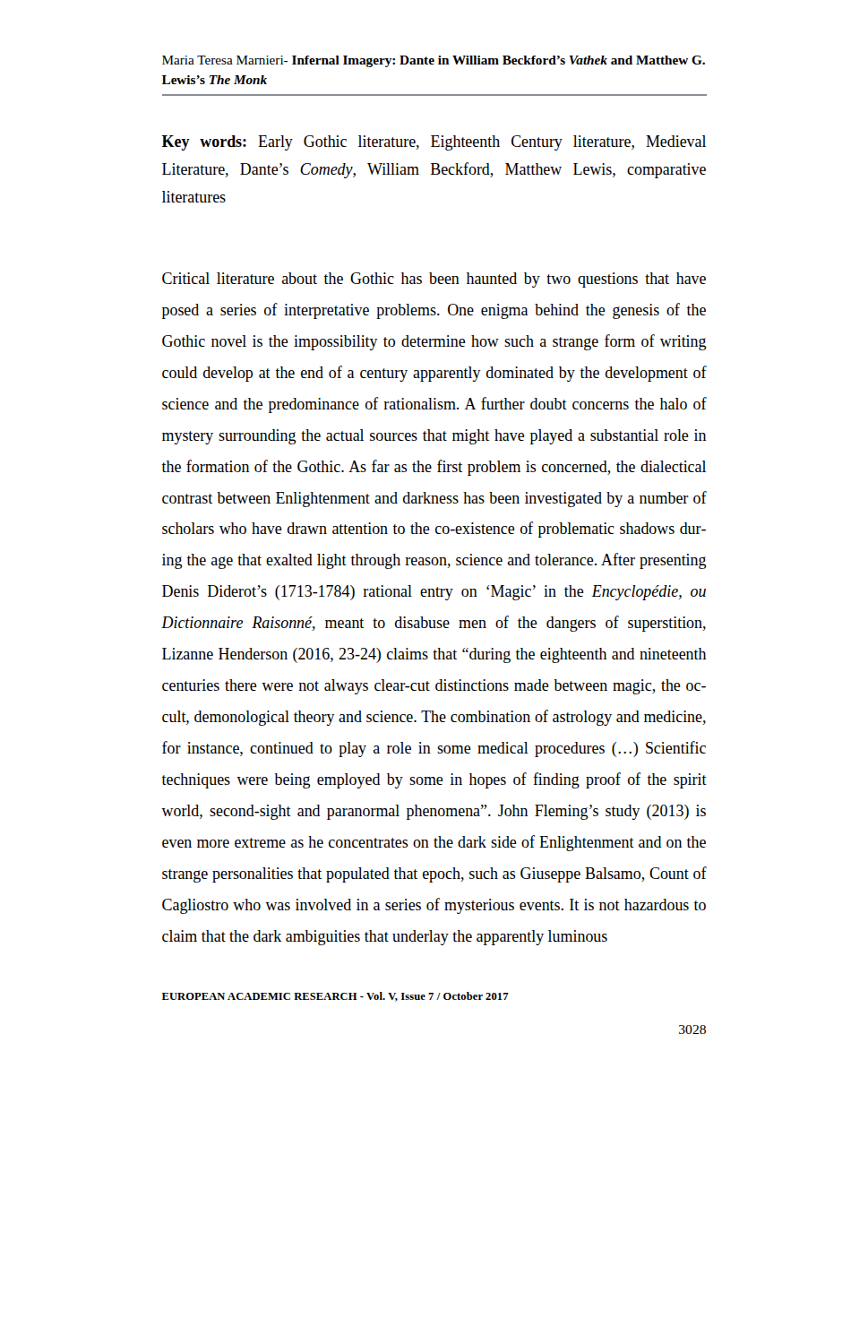Maria Teresa Marnieri- Infernal Imagery: Dante in William Beckford’s Vathek and Matthew G. Lewis’s The Monk
Key words: Early Gothic literature, Eighteenth Century literature, Medieval Literature, Dante’s Comedy, William Beckford, Matthew Lewis, comparative literatures
Critical literature about the Gothic has been haunted by two questions that have posed a series of interpretative problems. One enigma behind the genesis of the Gothic novel is the impossibility to determine how such a strange form of writing could develop at the end of a century apparently dominated by the development of science and the predominance of rationalism. A further doubt concerns the halo of mystery surrounding the actual sources that might have played a substantial role in the formation of the Gothic. As far as the first problem is concerned, the dialectical contrast between Enlightenment and darkness has been investigated by a number of scholars who have drawn attention to the co-existence of problematic shadows during the age that exalted light through reason, science and tolerance. After presenting Denis Diderot’s (1713-1784) rational entry on ‘Magic’ in the Encyclopédie, ou Dictionnaire Raisonné, meant to disabuse men of the dangers of superstition, Lizanne Henderson (2016, 23-24) claims that “during the eighteenth and nineteenth centuries there were not always clear-cut distinctions made between magic, the occult, demonological theory and science. The combination of astrology and medicine, for instance, continued to play a role in some medical procedures (…) Scientific techniques were being employed by some in hopes of finding proof of the spirit world, second-sight and paranormal phenomena”. John Fleming’s study (2013) is even more extreme as he concentrates on the dark side of Enlightenment and on the strange personalities that populated that epoch, such as Giuseppe Balsamo, Count of Cagliostro who was involved in a series of mysterious events. It is not hazardous to claim that the dark ambiguities that underlay the apparently luminous
EUROPEAN ACADEMIC RESEARCH - Vol. V, Issue 7 / October 2017
3028